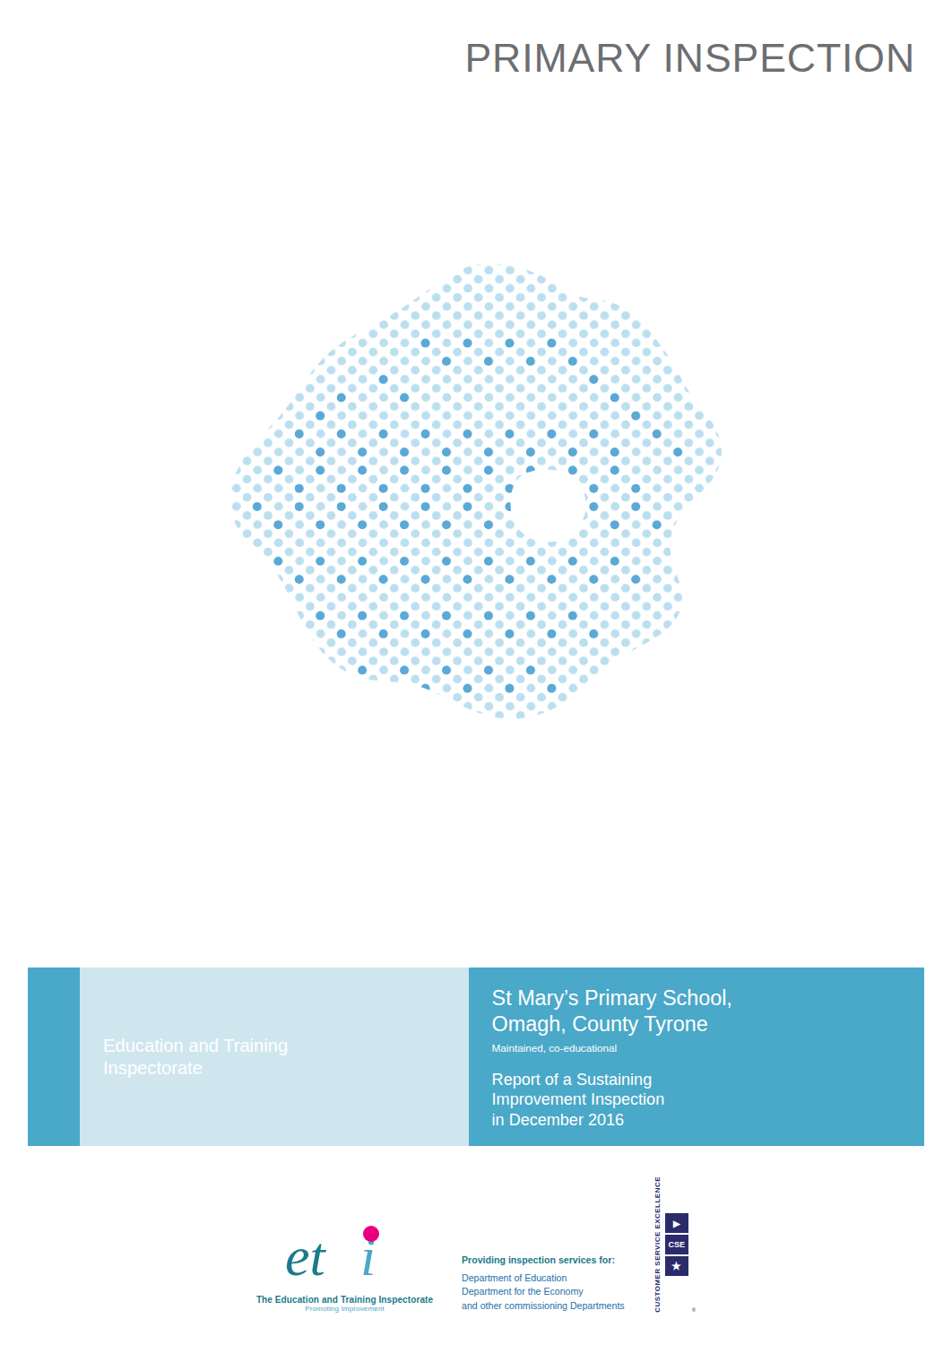PRIMARY INSPECTION
Education and Training
Inspectorate
St Mary’s Primary School,
Omagh, County Tyrone
Maintained, co-educational
Report of a Sustaining
Improvement Inspection
in December 2016
et i
The Education and Training Inspectorate Promoting Improvement
Providing inspection services for:
Department of Education
Department for the Economy
and other commissioning Departments
CUSTOMER SERVICE EXCELLENCE
CSE
®